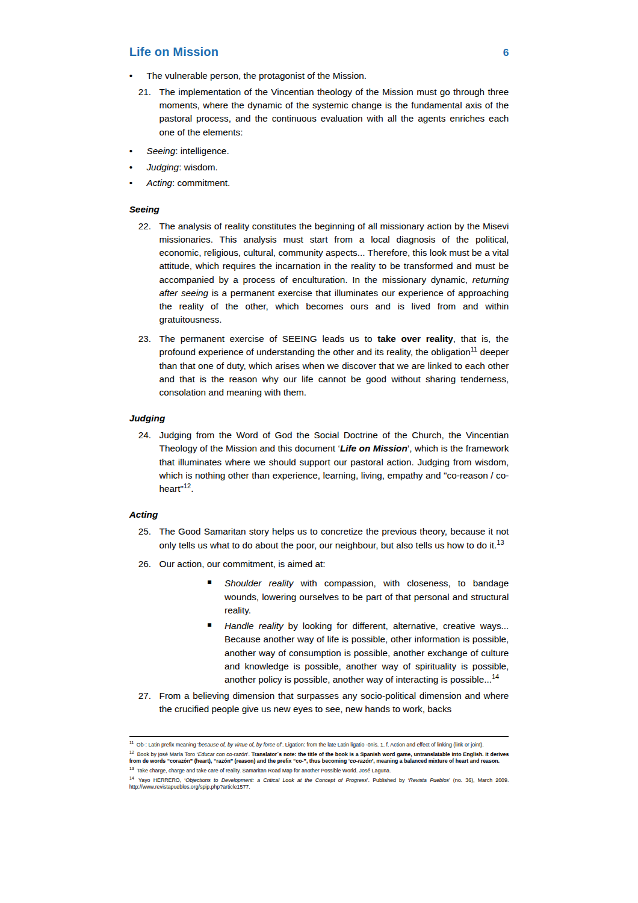Life on Mission
6
•The vulnerable person, the protagonist of the Mission.
21. The implementation of the Vincentian theology of the Mission must go through three moments, where the dynamic of the systemic change is the fundamental axis of the pastoral process, and the continuous evaluation with all the agents enriches each one of the elements:
•Seeing: intelligence.
•Judging: wisdom.
•Acting: commitment.
Seeing
22. The analysis of reality constitutes the beginning of all missionary action by the Misevi missionaries. This analysis must start from a local diagnosis of the political, economic, religious, cultural, community aspects... Therefore, this look must be a vital attitude, which requires the incarnation in the reality to be transformed and must be accompanied by a process of enculturation. In the missionary dynamic, returning after seeing is a permanent exercise that illuminates our experience of approaching the reality of the other, which becomes ours and is lived from and within gratuitousness.
23. The permanent exercise of SEEING leads us to take over reality, that is, the profound experience of understanding the other and its reality, the obligation11 deeper than that one of duty, which arises when we discover that we are linked to each other and that is the reason why our life cannot be good without sharing tenderness, consolation and meaning with them.
Judging
24. Judging from the Word of God the Social Doctrine of the Church, the Vincentian Theology of the Mission and this document ‘Life on Mission’, which is the framework that illuminates where we should support our pastoral action. Judging from wisdom, which is nothing other than experience, learning, living, empathy and "co-reason / co-heart"12.
Acting
25. The Good Samaritan story helps us to concretize the previous theory, because it not only tells us what to do about the poor, our neighbour, but also tells us how to do it.13
26. Our action, our commitment, is aimed at:
■ Shoulder reality with compassion, with closeness, to bandage wounds, lowering ourselves to be part of that personal and structural reality.
■ Handle reality by looking for different, alternative, creative ways... Because another way of life is possible, other information is possible, another way of consumption is possible, another exchange of culture and knowledge is possible, another way of spirituality is possible, another policy is possible, another way of interacting is possible...14
27. From a believing dimension that surpasses any socio-political dimension and where the crucified people give us new eyes to see, new hands to work, backs
11 Ob-: Latin prefix meaning ‘because of, by virtue of, by force of’. Ligation: from the late Latin ligatio -ōnis. 1. f. Action and effect of linking (link or joint).
12 Book by josé María Toro ‘Educar con co-razón’. Translator´s note: the title of the book is a Spanish word game, untranslatable into English. It derives from de words “corazón” (heart), “razón” (reason) and the prefix “co-”, thus becoming ‘co-razón’, meaning a balanced mixture of heart and reason.
13 Take charge, charge and take care of reality. Samaritan Road Map for another Possible World. José Laguna.
14 Yayo HERRERO, ‘Objections to Development: a Critical Look at the Concept of Progress’. Published by ‘Revista Pueblos’ (no. 36), March 2009. http://www.revistapueblos.org/spip.php?article1577.